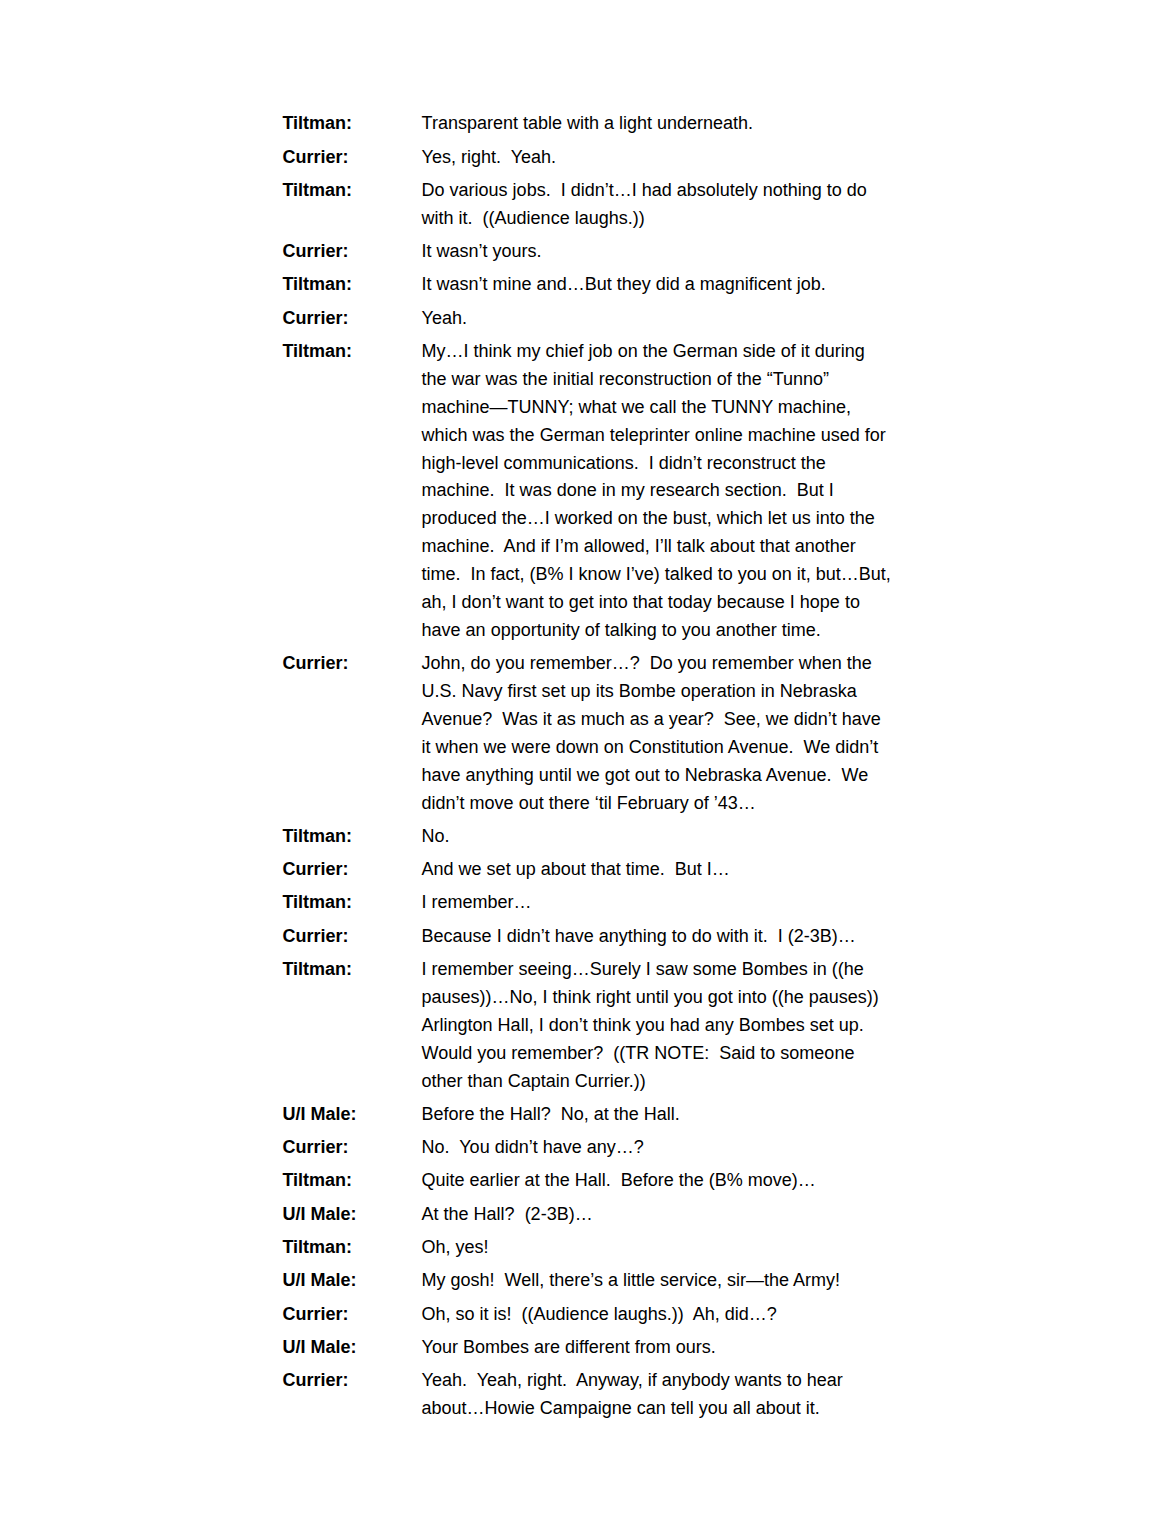| Tiltman: | Transparent table with a light underneath. |
| Currier: | Yes, right. Yeah. |
| Tiltman: | Do various jobs. I didn’t…I had absolutely nothing to do with it. ((Audience laughs.)) |
| Currier: | It wasn’t yours. |
| Tiltman: | It wasn’t mine and…But they did a magnificent job. |
| Currier: | Yeah. |
| Tiltman: | My…I think my chief job on the German side of it during the war was the initial reconstruction of the “Tunno” machine—TUNNY; what we call the TUNNY machine, which was the German teleprinter online machine used for high-level communications. I didn’t reconstruct the machine. It was done in my research section. But I produced the…I worked on the bust, which let us into the machine. And if I’m allowed, I’ll talk about that another time. In fact, (B% I know I’ve) talked to you on it, but…But, ah, I don’t want to get into that today because I hope to have an opportunity of talking to you another time. |
| Currier: | John, do you remember…? Do you remember when the U.S. Navy first set up its Bombe operation in Nebraska Avenue? Was it as much as a year? See, we didn’t have it when we were down on Constitution Avenue. We didn’t have anything until we got out to Nebraska Avenue. We didn’t move out there ‘til February of ’43… |
| Tiltman: | No. |
| Currier: | And we set up about that time. But I… |
| Tiltman: | I remember… |
| Currier: | Because I didn’t have anything to do with it. I (2-3B)… |
| Tiltman: | I remember seeing…Surely I saw some Bombes in ((he pauses))…No, I think right until you got into ((he pauses)) Arlington Hall, I don’t think you had any Bombes set up. Would you remember? ((TR NOTE: Said to someone other than Captain Currier.)) |
| U/I Male: | Before the Hall? No, at the Hall. |
| Currier: | No. You didn’t have any…? |
| Tiltman: | Quite earlier at the Hall. Before the (B% move)… |
| U/I Male: | At the Hall? (2-3B)… |
| Tiltman: | Oh, yes! |
| U/I Male: | My gosh! Well, there’s a little service, sir—the Army! |
| Currier: | Oh, so it is! ((Audience laughs.)) Ah, did…? |
| U/I Male: | Your Bombes are different from ours. |
| Currier: | Yeah. Yeah, right. Anyway, if anybody wants to hear about…Howie Campaigne can tell you all about it. |